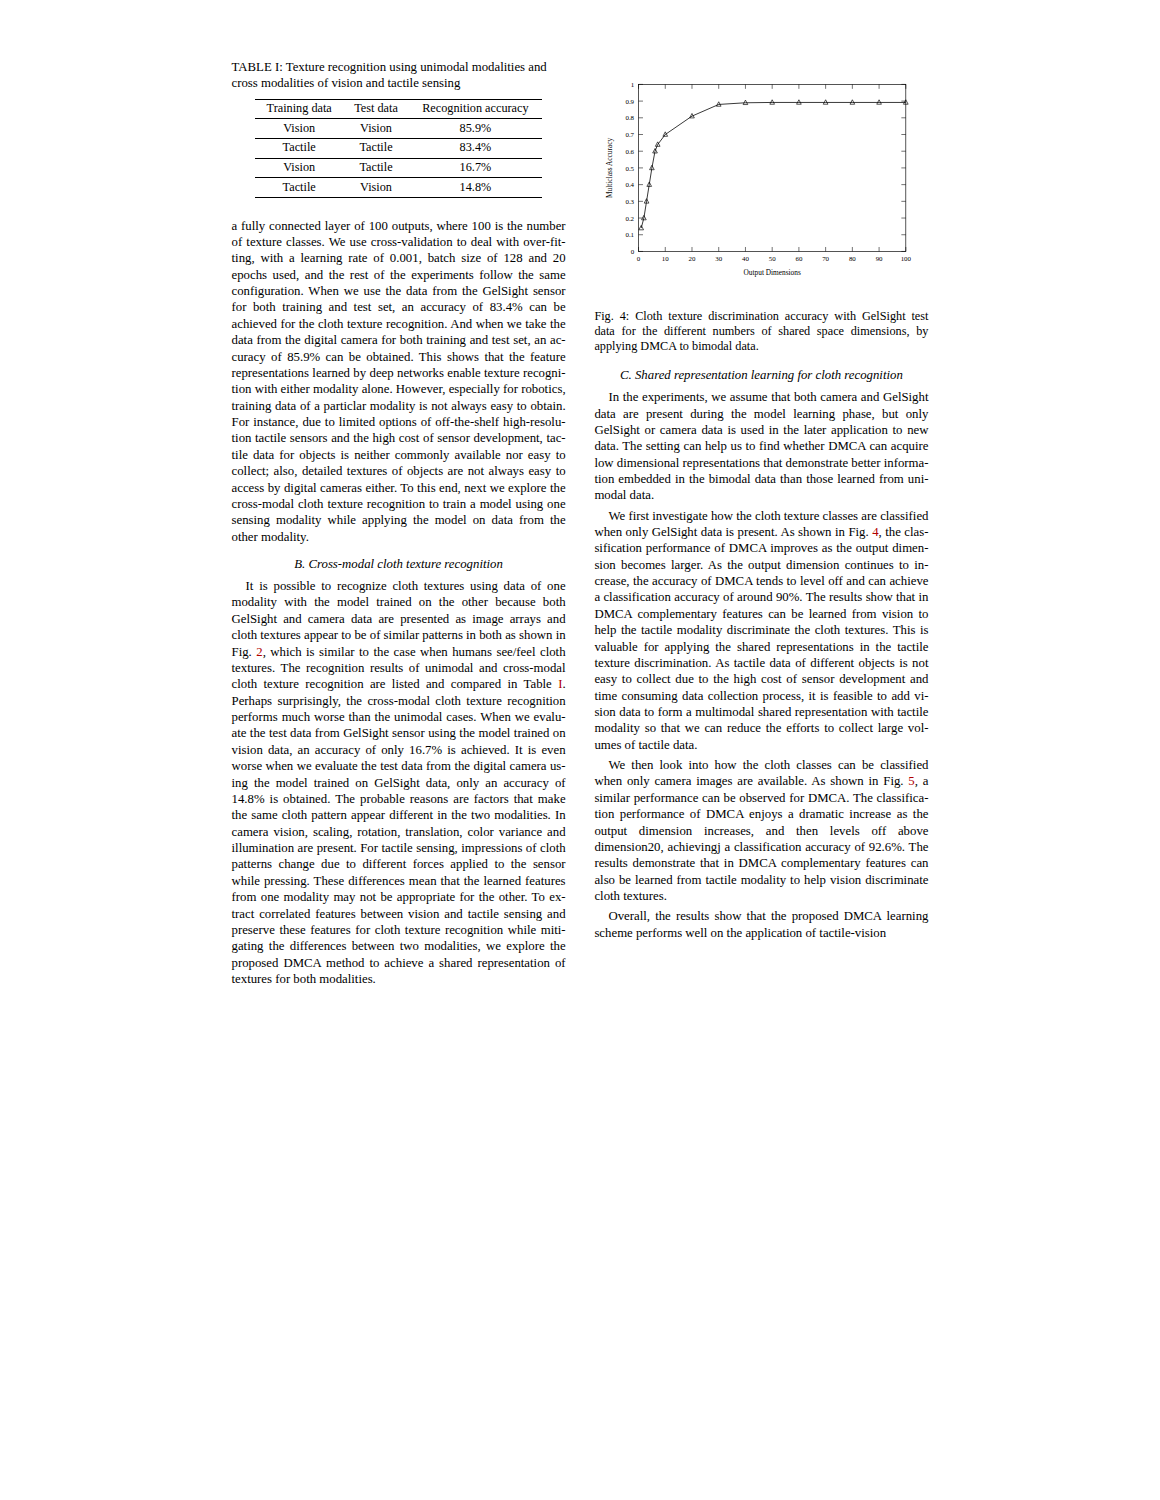TABLE I: Texture recognition using unimodal modalities and cross modalities of vision and tactile sensing
| Training data | Test data | Recognition accuracy |
| --- | --- | --- |
| Vision | Vision | 85.9% |
| Tactile | Tactile | 83.4% |
| Vision | Tactile | 16.7% |
| Tactile | Vision | 14.8% |
a fully connected layer of 100 outputs, where 100 is the number of texture classes. We use cross-validation to deal with over-fitting, with a learning rate of 0.001, batch size of 128 and 20 epochs used, and the rest of the experiments follow the same configuration. When we use the data from the GelSight sensor for both training and test set, an accuracy of 83.4% can be achieved for the cloth texture recognition. And when we take the data from the digital camera for both training and test set, an accuracy of 85.9% can be obtained. This shows that the feature representations learned by deep networks enable texture recognition with either modality alone. However, especially for robotics, training data of a particlar modality is not always easy to obtain. For instance, due to limited options of off-the-shelf high-resolution tactile sensors and the high cost of sensor development, tactile data for objects is neither commonly available nor easy to collect; also, detailed textures of objects are not always easy to access by digital cameras either. To this end, next we explore the cross-modal cloth texture recognition to train a model using one sensing modality while applying the model on data from the other modality.
B. Cross-modal cloth texture recognition
It is possible to recognize cloth textures using data of one modality with the model trained on the other because both GelSight and camera data are presented as image arrays and cloth textures appear to be of similar patterns in both as shown in Fig. 2, which is similar to the case when humans see/feel cloth textures. The recognition results of unimodal and cross-modal cloth texture recognition are listed and compared in Table I. Perhaps surprisingly, the cross-modal cloth texture recognition performs much worse than the unimodal cases. When we evaluate the test data from GelSight sensor using the model trained on vision data, an accuracy of only 16.7% is achieved. It is even worse when we evaluate the test data from the digital camera using the model trained on GelSight data, only an accuracy of 14.8% is obtained. The probable reasons are factors that make the same cloth pattern appear different in the two modalities. In camera vision, scaling, rotation, translation, color variance and illumination are present. For tactile sensing, impressions of cloth patterns change due to different forces applied to the sensor while pressing. These differences mean that the learned features from one modality may not be appropriate for the other. To extract correlated features between vision and tactile sensing and preserve these features for cloth texture recognition while mitigating the differences between two modalities, we explore the proposed DMCA method to achieve a shared representation of textures for both modalities.
0 0.1 0.2 0.3 0.4 0.5 0.6 0.7 0.8 0.9 1 0 10 20 30 40 50 60 70 80 90 100 Output Dimensions Multiclass Accuracy
Fig. 4: Cloth texture discrimination accuracy with GelSight test data for the different numbers of shared space dimensions, by applying DMCA to bimodal data.
C. Shared representation learning for cloth recognition
In the experiments, we assume that both camera and GelSight data are present during the model learning phase, but only GelSight or camera data is used in the later application to new data. The setting can help us to find whether DMCA can acquire low dimensional representations that demonstrate better information embedded in the bimodal data than those learned from unimodal data.
We first investigate how the cloth texture classes are classified when only GelSight data is present. As shown in Fig. 4, the classification performance of DMCA improves as the output dimension becomes larger. As the output dimension continues to increase, the accuracy of DMCA tends to level off and can achieve a classification accuracy of around 90%. The results show that in DMCA complementary features can be learned from vision to help the tactile modality discriminate the cloth textures. This is valuable for applying the shared representations in the tactile texture discrimination. As tactile data of different objects is not easy to collect due to the high cost of sensor development and time consuming data collection process, it is feasible to add vision data to form a multimodal shared representation with tactile modality so that we can reduce the efforts to collect large volumes of tactile data.
We then look into how the cloth classes can be classified when only camera images are available. As shown in Fig. 5, a similar performance can be observed for DMCA. The classification performance of DMCA enjoys a dramatic increase as the output dimension increases, and then levels off above dimension20, achievingj a classification accuracy of 92.6%. The results demonstrate that in DMCA complementary features can also be learned from tactile modality to help vision discriminate cloth textures.
Overall, the results show that the proposed DMCA learning scheme performs well on the application of tactile-vision